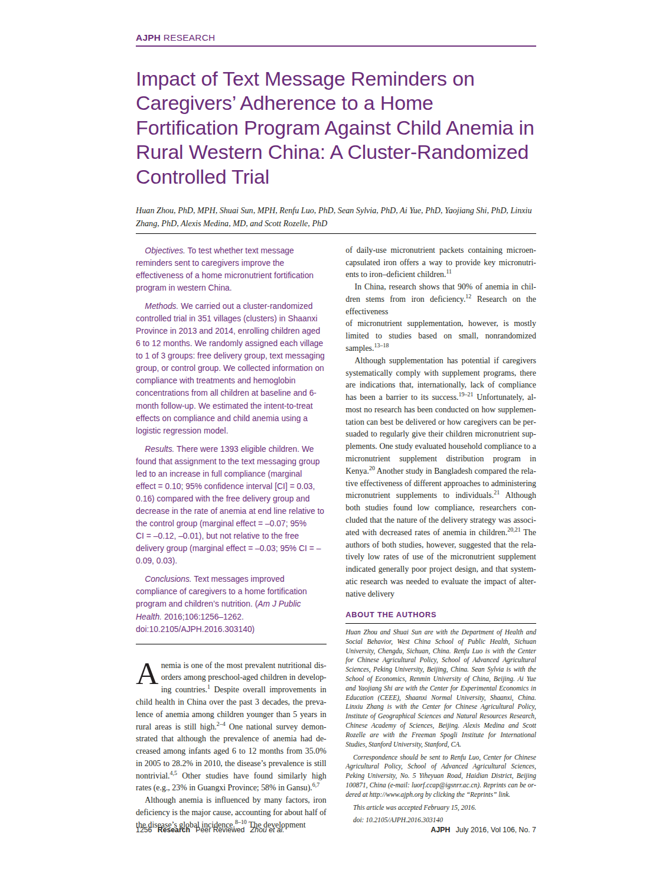AJPH RESEARCH
Impact of Text Message Reminders on Caregivers’ Adherence to a Home Fortification Program Against Child Anemia in Rural Western China: A Cluster-Randomized Controlled Trial
Huan Zhou, PhD, MPH, Shuai Sun, MPH, Renfu Luo, PhD, Sean Sylvia, PhD, Ai Yue, PhD, Yaojiang Shi, PhD, Linxiu Zhang, PhD, Alexis Medina, MD, and Scott Rozelle, PhD
Objectives. To test whether text message reminders sent to caregivers improve the effectiveness of a home micronutrient fortification program in western China.
Methods. We carried out a cluster-randomized controlled trial in 351 villages (clusters) in Shaanxi Province in 2013 and 2014, enrolling children aged 6 to 12 months. We randomly assigned each village to 1 of 3 groups: free delivery group, text messaging group, or control group. We collected information on compliance with treatments and hemoglobin concentrations from all children at baseline and 6-month follow-up. We estimated the intent-to-treat effects on compliance and child anemia using a logistic regression model.
Results. There were 1393 eligible children. We found that assignment to the text messaging group led to an increase in full compliance (marginal effect = 0.10; 95% confidence interval [CI] = 0.03, 0.16) compared with the free delivery group and decrease in the rate of anemia at end line relative to the control group (marginal effect = –0.07; 95% CI = –0.12, –0.01), but not relative to the free delivery group (marginal effect = –0.03; 95% CI = –0.09, 0.03).
Conclusions. Text messages improved compliance of caregivers to a home fortification program and children’s nutrition. (Am J Public Health. 2016;106:1256–1262. doi:10.2105/AJPH.2016.303140)
Anemia is one of the most prevalent nutritional disorders among preschool-aged children in developing countries.1 Despite overall improvements in child health in China over the past 3 decades, the prevalence of anemia among children younger than 5 years in rural areas is still high.2–4 One national survey demonstrated that although the prevalence of anemia had decreased among infants aged 6 to 12 months from 35.0% in 2005 to 28.2% in 2010, the disease’s prevalence is still nontrivial.4,5 Other studies have found similarly high rates (e.g., 23% in Guangxi Province; 58% in Gansu).6,7
Although anemia is influenced by many factors, iron deficiency is the major cause, accounting for about half of the disease’s global incidence.8–10 The development
of daily-use micronutrient packets containing microencapsulated iron offers a way to provide key micronutrients to iron–deficient children.11
In China, research shows that 90% of anemia in children stems from iron deficiency.12 Research on the effectiveness
of micronutrient supplementation, however, is mostly limited to studies based on small, nonrandomized samples.13–18
Although supplementation has potential if caregivers systematically comply with supplement programs, there are indications that, internationally, lack of compliance has been a barrier to its success.19–21 Unfortunately, almost no research has been conducted on how supplementation can best be delivered or how caregivers can be persuaded to regularly give their children micronutrient supplements. One study evaluated household compliance to a micronutrient supplement distribution program in Kenya.20 Another study in Bangladesh compared the relative effectiveness of different approaches to administering micronutrient supplements to individuals.21 Although both studies found low compliance, researchers concluded that the nature of the delivery strategy was associated with decreased rates of anemia in children.20,21 The authors of both studies, however, suggested that the relatively low rates of use of the micronutrient supplement indicated generally poor project design, and that systematic research was needed to evaluate the impact of alternative delivery
About the Authors
Huan Zhou and Shuai Sun are with the Department of Health and Social Behavior, West China School of Public Health, Sichuan University, Chengdu, Sichuan, China. Renfu Luo is with the Center for Chinese Agricultural Policy, School of Advanced Agricultural Sciences, Peking University, Beijing, China. Sean Sylvia is with the School of Economics, Renmin University of China, Beijing. Ai Yue and Yaojiang Shi are with the Center for Experimental Economics in Education (CEEE), Shaanxi Normal University, Shaanxi, China. Linxiu Zhang is with the Center for Chinese Agricultural Policy, Institute of Geographical Sciences and Natural Resources Research, Chinese Academy of Sciences, Beijing. Alexis Medina and Scott Rozelle are with the Freeman Spogli Institute for International Studies, Stanford University, Stanford, CA.
Correspondence should be sent to Renfu Luo, Center for Chinese Agricultural Policy, School of Advanced Agricultural Sciences, Peking University, No. 5 Yiheyuan Road, Haidian District, Beijing 100871, China (e-mail: luorf.ccap@igsnrr.ac.cn). Reprints can be ordered at http://www.ajph.org by clicking the “Reprints” link.
This article was accepted February 15, 2016.
doi: 10.2105/AJPH.2016.303140
1256 Research Peer Reviewed Zhou et al.
AJPH July 2016, Vol 106, No. 7